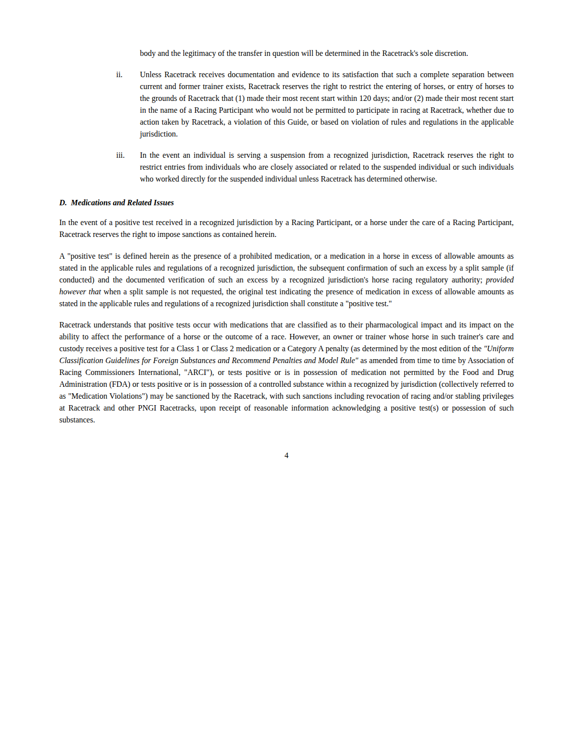body and the legitimacy of the transfer in question will be determined in the Racetrack's sole discretion.
ii.
Unless Racetrack receives documentation and evidence to its satisfaction that such a complete separation between current and former trainer exists, Racetrack reserves the right to restrict the entering of horses, or entry of horses to the grounds of Racetrack that (1) made their most recent start within 120 days; and/or (2) made their most recent start in the name of a Racing Participant who would not be permitted to participate in racing at Racetrack, whether due to action taken by Racetrack, a violation of this Guide, or based on violation of rules and regulations in the applicable jurisdiction.
iii.
In the event an individual is serving a suspension from a recognized jurisdiction, Racetrack reserves the right to restrict entries from individuals who are closely associated or related to the suspended individual or such individuals who worked directly for the suspended individual unless Racetrack has determined otherwise.
D. Medications and Related Issues
In the event of a positive test received in a recognized jurisdiction by a Racing Participant, or a horse under the care of a Racing Participant, Racetrack reserves the right to impose sanctions as contained herein.
A "positive test" is defined herein as the presence of a prohibited medication, or a medication in a horse in excess of allowable amounts as stated in the applicable rules and regulations of a recognized jurisdiction, the subsequent confirmation of such an excess by a split sample (if conducted) and the documented verification of such an excess by a recognized jurisdiction's horse racing regulatory authority; provided however that when a split sample is not requested, the original test indicating the presence of medication in excess of allowable amounts as stated in the applicable rules and regulations of a recognized jurisdiction shall constitute a "positive test."
Racetrack understands that positive tests occur with medications that are classified as to their pharmacological impact and its impact on the ability to affect the performance of a horse or the outcome of a race. However, an owner or trainer whose horse in such trainer's care and custody receives a positive test for a Class 1 or Class 2 medication or a Category A penalty (as determined by the most edition of the "Uniform Classification Guidelines for Foreign Substances and Recommend Penalties and Model Rule" as amended from time to time by Association of Racing Commissioners International, "ARCI"), or tests positive or is in possession of medication not permitted by the Food and Drug Administration (FDA) or tests positive or is in possession of a controlled substance within a recognized by jurisdiction (collectively referred to as "Medication Violations") may be sanctioned by the Racetrack, with such sanctions including revocation of racing and/or stabling privileges at Racetrack and other PNGI Racetracks, upon receipt of reasonable information acknowledging a positive test(s) or possession of such substances.
4